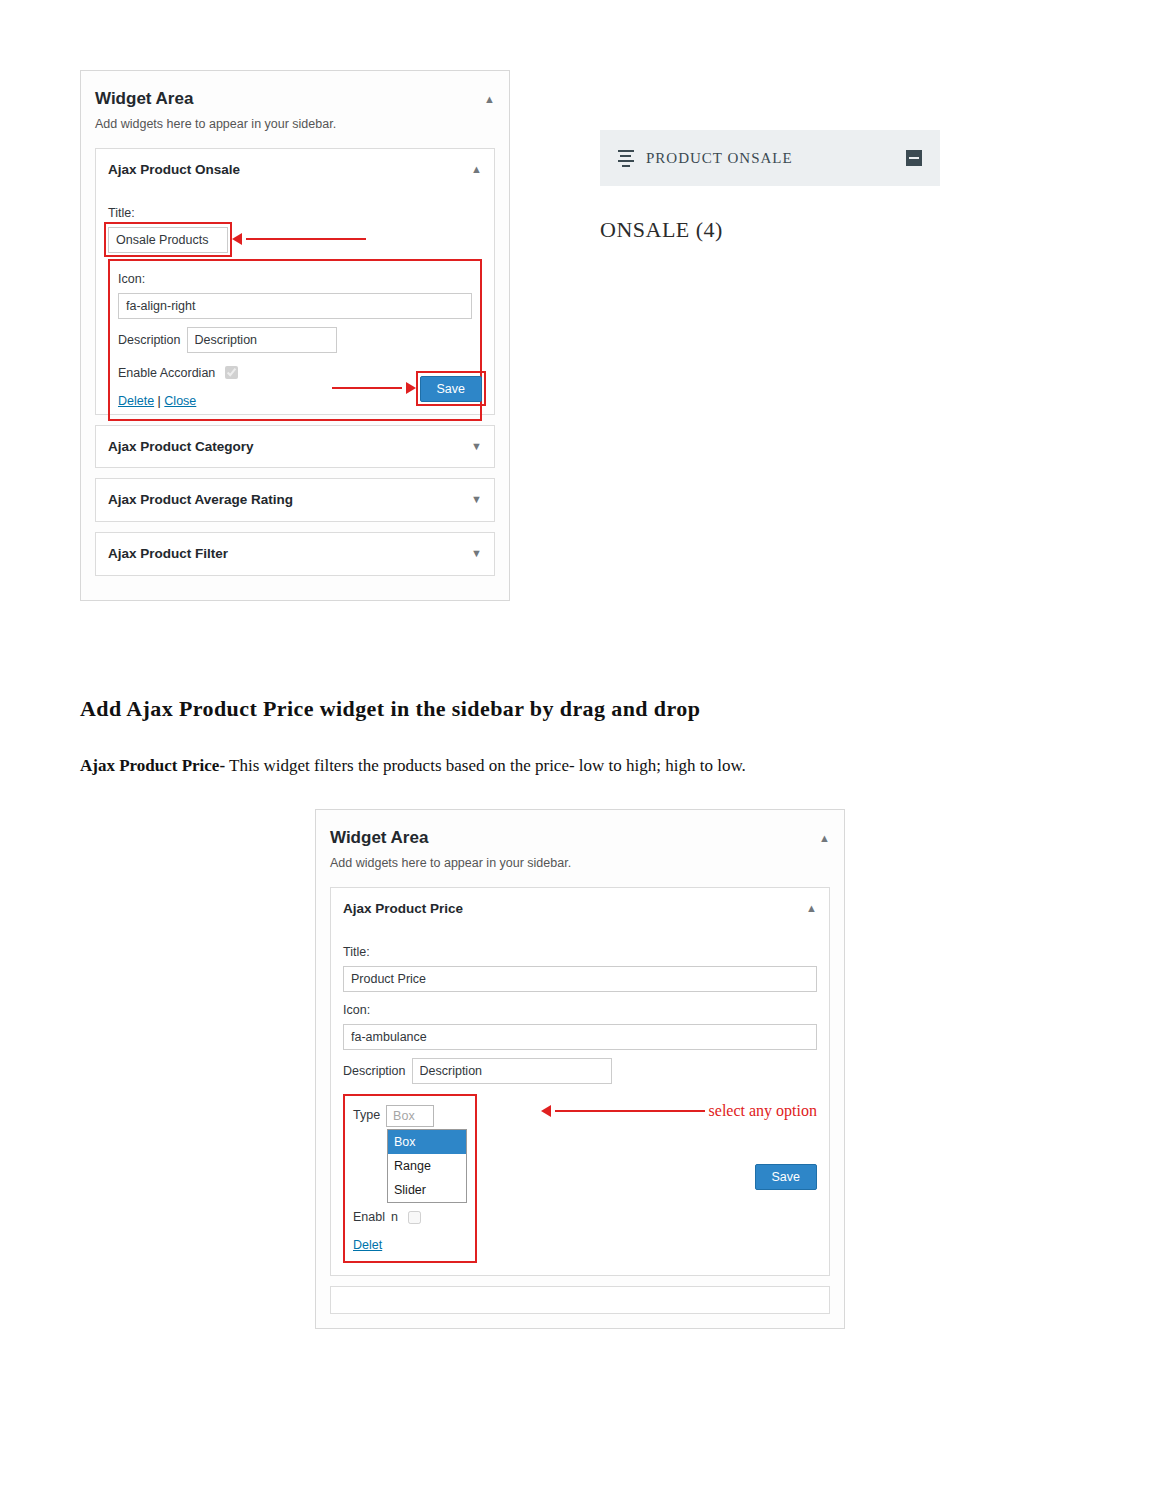Widget Area
▲
Add widgets here to appear in your sidebar.
Ajax Product Onsale ▲
Title:
Icon:
Description
Enable Accordian
Delete | Close
Save
Ajax Product Category ▼
Ajax Product Average Rating ▼
Ajax Product Filter ▼
PRODUCT ONSALE
ONSALE (4)
Add Ajax Product Price widget in the sidebar by drag and drop
Ajax Product Price- This widget filters the products based on the price- low to high; high to low.
Widget Area
▲
Add widgets here to appear in your sidebar.
Ajax Product Price ▲
Title:
Icon:
Description
Type
Box
Box
Range
Slider
Enabl n
Delet
select any option
Save